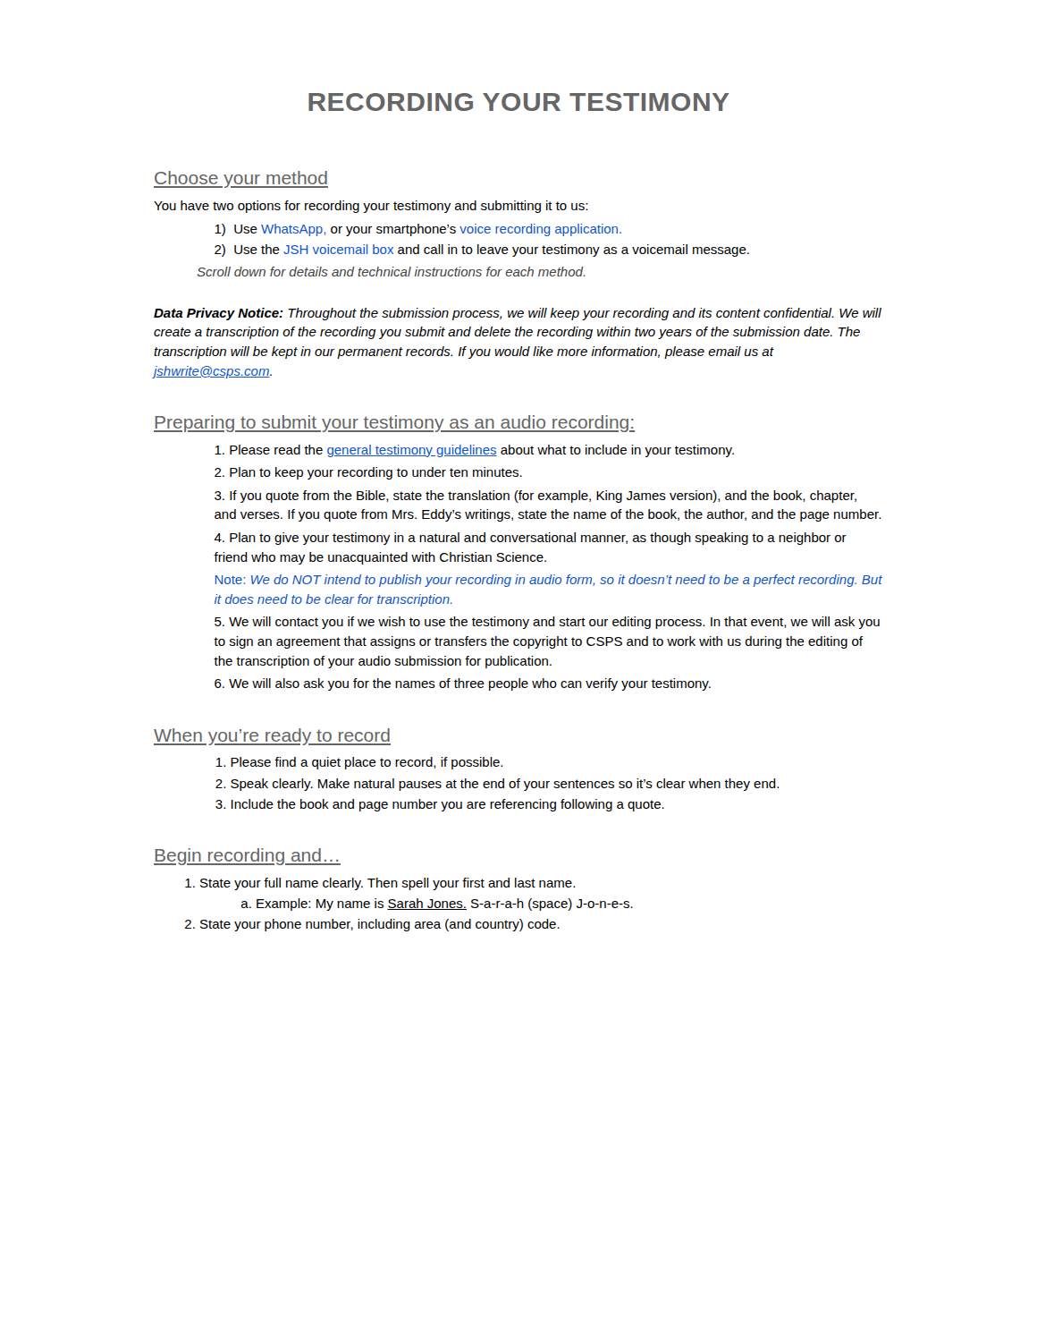RECORDING YOUR TESTIMONY
Choose your method
You have two options for recording your testimony and submitting it to us:
1) Use WhatsApp, or your smartphone’s voice recording application.
2) Use the JSH voicemail box and call in to leave your testimony as a voicemail message.
Scroll down for details and technical instructions for each method.
Data Privacy Notice: Throughout the submission process, we will keep your recording and its content confidential. We will create a transcription of the recording you submit and delete the recording within two years of the submission date. The transcription will be kept in our permanent records. If you would like more information, please email us at jshwrite@csps.com.
Preparing to submit your testimony as an audio recording:
1. Please read the general testimony guidelines about what to include in your testimony.
2. Plan to keep your recording to under ten minutes.
3. If you quote from the Bible, state the translation (for example, King James version), and the book, chapter, and verses. If you quote from Mrs. Eddy’s writings, state the name of the book, the author, and the page number.
4. Plan to give your testimony in a natural and conversational manner, as though speaking to a neighbor or friend who may be unacquainted with Christian Science.
Note: We do NOT intend to publish your recording in audio form, so it doesn’t need to be a perfect recording. But it does need to be clear for transcription.
5. We will contact you if we wish to use the testimony and start our editing process. In that event, we will ask you to sign an agreement that assigns or transfers the copyright to CSPS and to work with us during the editing of the transcription of your audio submission for publication.
6. We will also ask you for the names of three people who can verify your testimony.
When you’re ready to record
Please find a quiet place to record, if possible.
Speak clearly. Make natural pauses at the end of your sentences so it’s clear when they end.
Include the book and page number you are referencing following a quote.
Begin recording and…
State your full name clearly. Then spell your first and last name.
Example: My name is Sarah Jones. S-a-r-a-h (space) J-o-n-e-s.
State your phone number, including area (and country) code.